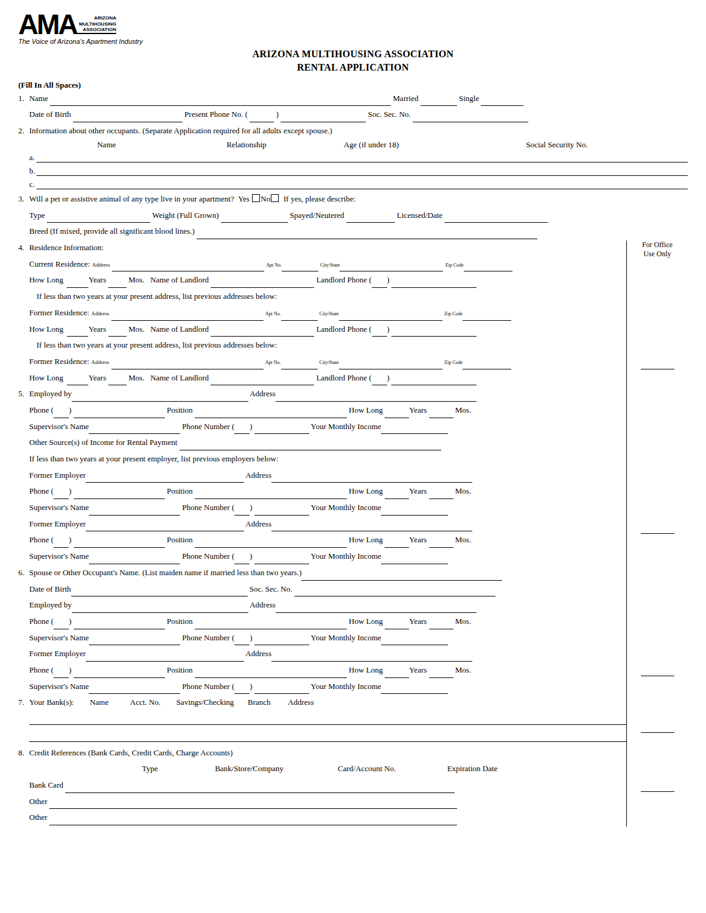AMA ARIZONA
MULTIHOUSING
ASSOCIATION
The Voice of Arizona's Apartment Industry
ARIZONA MULTIHOUSING ASSOCIATION
RENTAL APPLICATION
(Fill In All Spaces)
1. Name Married Single
Date of Birth Present Phone No. ( ) Soc. Sec. No.
2. Information about other occupants. (Separate Application required for all adults except spouse.)
| | Name | Relationship | Age (if under 18) | Social Security No. |
| a. | |
| b. | |
| c. | |
3. Will a pet or assistive animal of any type live in your apartment? Yes No If yes, please describe:
Type Weight (Full Grown) Spayed/Neutered Licensed/Date
Breed (If mixed, provide all significant blood lines.)
| 4. Residence Information: Current Residence: Address Apt No. City/State Zip Code How Long Years Mos. Name of Landlord Landlord Phone ( ) If less than two years at your present address, list previous addresses below: Former Residence: Address Apt No. City/State Zip Code How Long Years Mos. Name of Landlord Landlord Phone ( ) If less than two years at your present address, list previous addresses below: Former Residence: Address Apt No. City/State Zip Code How Long Years Mos. Name of Landlord Landlord Phone ( ) | For Office Use Only |
| 5. Employed by Address Phone ( ) Position How Long Years Mos. Supervisor's Name Phone Number ( ) Your Monthly Income Other Source(s) of Income for Rental Payment If less than two years at your present employer, list previous employers below: Former Employer Address Phone ( ) Position How Long Years Mos. Supervisor's Name Phone Number ( ) Your Monthly Income Former Employer Address Phone ( ) Position How Long Years Mos. Supervisor's Name Phone Number ( ) Your Monthly Income | |
| 6. Spouse or Other Occupant's Name. (List maiden name if married less than two years.) Date of Birth Soc. Sec. No. Employed by Address Phone ( ) Position How Long Years Mos. Supervisor's Name Phone Number ( ) Your Monthly Income Former Employer Address Phone ( ) Position How Long Years Mos. Supervisor's Name Phone Number ( ) Your Monthly Income | |
| 7. Your Bank(s): Name Acct. No. Savings/Checking Branch Address | |
| 8. Credit References (Bank Cards, Credit Cards, Charge Accounts) Type Bank/Store/Company Card/Account No. Expiration Date Bank Card Other Other | |